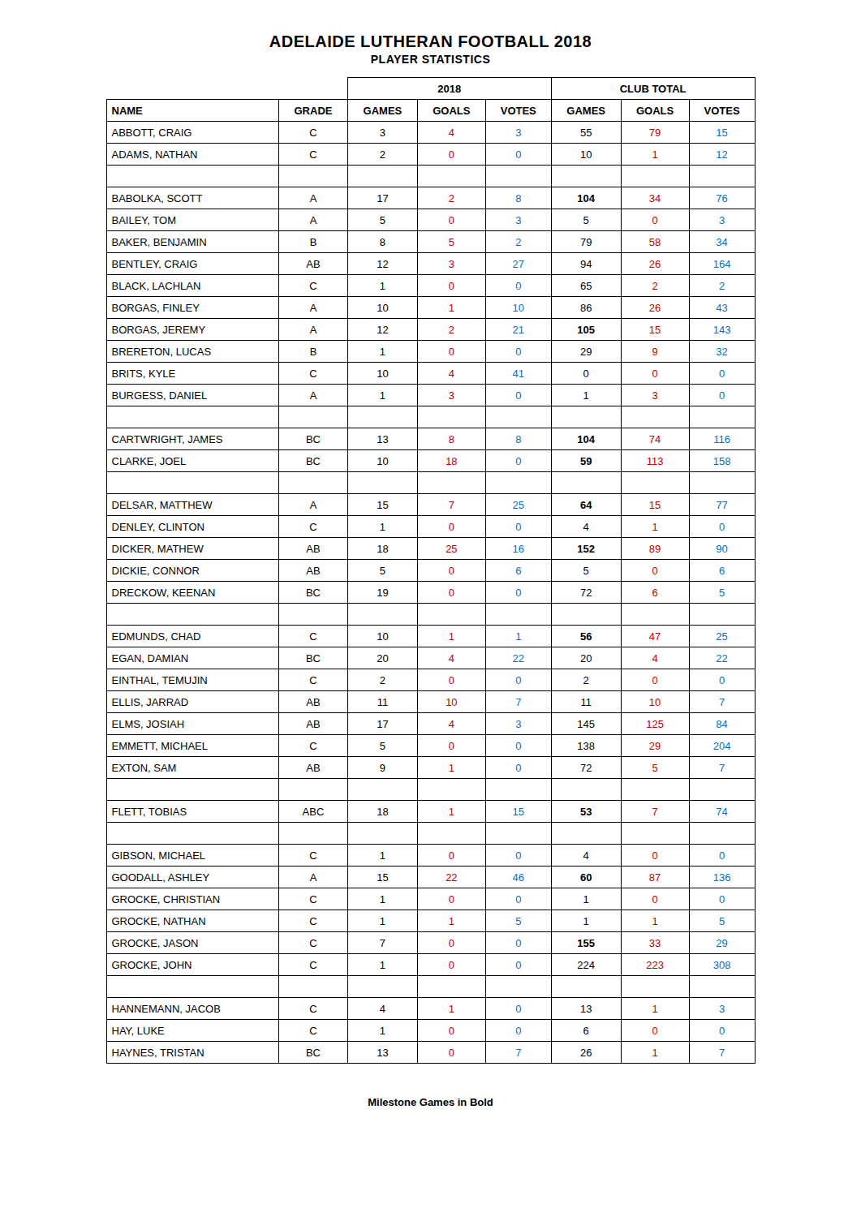ADELAIDE LUTHERAN FOOTBALL 2018
PLAYER STATISTICS
| | | 2018 | CLUB TOTAL |
| --- | --- | --- | --- |
| NAME | GRADE | GAMES | GOALS | VOTES | GAMES | GOALS | VOTES |
| ABBOTT, CRAIG | C | 3 | 4 | 3 | 55 | 79 | 15 |
| ADAMS, NATHAN | C | 2 | 0 | 0 | 10 | 1 | 12 |
| BABOLKA, SCOTT | A | 17 | 2 | 8 | 104 | 34 | 76 |
| BAILEY, TOM | A | 5 | 0 | 3 | 5 | 0 | 3 |
| BAKER, BENJAMIN | B | 8 | 5 | 2 | 79 | 58 | 34 |
| BENTLEY, CRAIG | AB | 12 | 3 | 27 | 94 | 26 | 164 |
| BLACK, LACHLAN | C | 1 | 0 | 0 | 65 | 2 | 2 |
| BORGAS, FINLEY | A | 10 | 1 | 10 | 86 | 26 | 43 |
| BORGAS, JEREMY | A | 12 | 2 | 21 | 105 | 15 | 143 |
| BRERETON, LUCAS | B | 1 | 0 | 0 | 29 | 9 | 32 |
| BRITS, KYLE | C | 10 | 4 | 41 | 0 | 0 | 0 |
| BURGESS, DANIEL | A | 1 | 3 | 0 | 1 | 3 | 0 |
| CARTWRIGHT, JAMES | BC | 13 | 8 | 8 | 104 | 74 | 116 |
| CLARKE, JOEL | BC | 10 | 18 | 0 | 59 | 113 | 158 |
| DELSAR, MATTHEW | A | 15 | 7 | 25 | 64 | 15 | 77 |
| DENLEY, CLINTON | C | 1 | 0 | 0 | 4 | 1 | 0 |
| DICKER, MATHEW | AB | 18 | 25 | 16 | 152 | 89 | 90 |
| DICKIE, CONNOR | AB | 5 | 0 | 6 | 5 | 0 | 6 |
| DRECKOW, KEENAN | BC | 19 | 0 | 0 | 72 | 6 | 5 |
| EDMUNDS, CHAD | C | 10 | 1 | 1 | 56 | 47 | 25 |
| EGAN, DAMIAN | BC | 20 | 4 | 22 | 20 | 4 | 22 |
| EINTHAL, TEMUJIN | C | 2 | 0 | 0 | 2 | 0 | 0 |
| ELLIS, JARRAD | AB | 11 | 10 | 7 | 11 | 10 | 7 |
| ELMS, JOSIAH | AB | 17 | 4 | 3 | 145 | 125 | 84 |
| EMMETT, MICHAEL | C | 5 | 0 | 0 | 138 | 29 | 204 |
| EXTON, SAM | AB | 9 | 1 | 0 | 72 | 5 | 7 |
| FLETT, TOBIAS | ABC | 18 | 1 | 15 | 53 | 7 | 74 |
| GIBSON, MICHAEL | C | 1 | 0 | 0 | 4 | 0 | 0 |
| GOODALL, ASHLEY | A | 15 | 22 | 46 | 60 | 87 | 136 |
| GROCKE, CHRISTIAN | C | 1 | 0 | 0 | 1 | 0 | 0 |
| GROCKE, NATHAN | C | 1 | 1 | 5 | 1 | 1 | 5 |
| GROCKE, JASON | C | 7 | 0 | 0 | 155 | 33 | 29 |
| GROCKE, JOHN | C | 1 | 0 | 0 | 224 | 223 | 308 |
| HANNEMANN, JACOB | C | 4 | 1 | 0 | 13 | 1 | 3 |
| HAY, LUKE | C | 1 | 0 | 0 | 6 | 0 | 0 |
| HAYNES, TRISTAN | BC | 13 | 0 | 7 | 26 | 1 | 7 |
Milestone Games in Bold